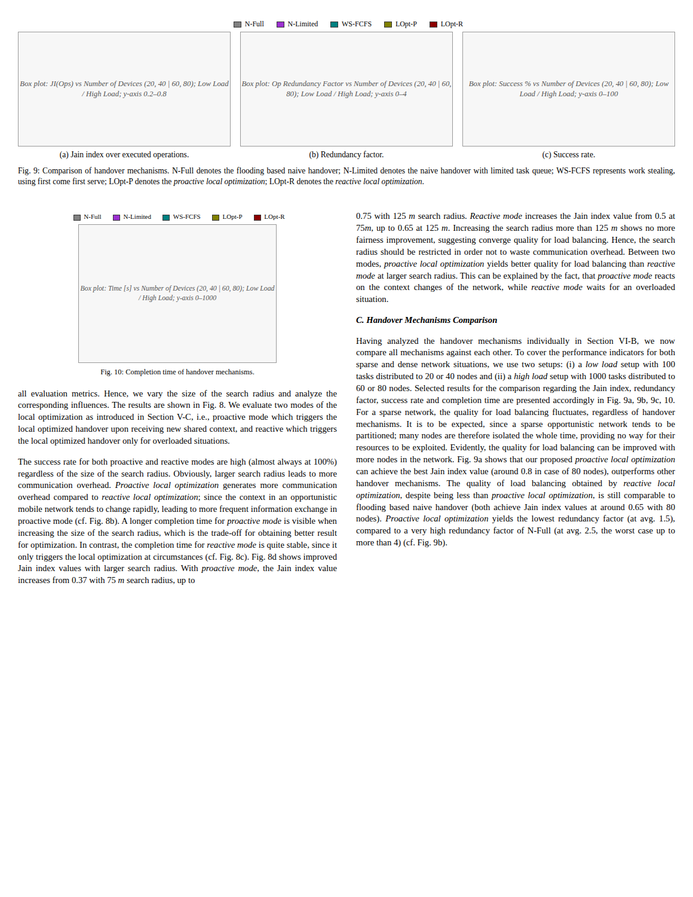N-Full N-Limited WS-FCFS LOpt-P LOpt-R
Box plot: JI(Ops) vs Number of Devices (20, 40 | 60, 80); Low Load / High Load; y-axis 0.2–0.8
(a) Jain index over executed operations.
Box plot: Op Redundancy Factor vs Number of Devices (20, 40 | 60, 80); Low Load / High Load; y-axis 0–4
(b) Redundancy factor.
Box plot: Success % vs Number of Devices (20, 40 | 60, 80); Low Load / High Load; y-axis 0–100
(c) Success rate.
Fig. 9: Comparison of handover mechanisms. N-Full denotes the flooding based naive handover; N-Limited denotes the naive handover with limited task queue; WS-FCFS represents work stealing, using first come first serve; LOpt-P denotes the proactive local optimization; LOpt-R denotes the reactive local optimization.
N-Full N-Limited WS-FCFS LOpt-P LOpt-R
Box plot: Time [s] vs Number of Devices (20, 40 | 60, 80); Low Load / High Load; y-axis 0–1000
Fig. 10: Completion time of handover mechanisms.
all evaluation metrics. Hence, we vary the size of the search radius and analyze the corresponding influences. The results are shown in Fig. 8. We evaluate two modes of the local optimization as introduced in Section V-C, i.e., proactive mode which triggers the local optimized handover upon receiving new shared context, and reactive which triggers the local optimized handover only for overloaded situations.
The success rate for both proactive and reactive modes are high (almost always at 100%) regardless of the size of the search radius. Obviously, larger search radius leads to more communication overhead. Proactive local optimization generates more communication overhead compared to reactive local optimization; since the context in an opportunistic mobile network tends to change rapidly, leading to more frequent information exchange in proactive mode (cf. Fig. 8b). A longer completion time for proactive mode is visible when increasing the size of the search radius, which is the trade-off for obtaining better result for optimization. In contrast, the completion time for reactive mode is quite stable, since it only triggers the local optimization at circumstances (cf. Fig. 8c). Fig. 8d shows improved Jain index values with larger search radius. With proactive mode, the Jain index value increases from 0.37 with 75 m search radius, up to
0.75 with 125 m search radius. Reactive mode increases the Jain index value from 0.5 at 75m, up to 0.65 at 125 m. Increasing the search radius more than 125 m shows no more fairness improvement, suggesting converge quality for load balancing. Hence, the search radius should be restricted in order not to waste communication overhead. Between two modes, proactive local optimization yields better quality for load balancing than reactive mode at larger search radius. This can be explained by the fact, that proactive mode reacts on the context changes of the network, while reactive mode waits for an overloaded situation.
C. Handover Mechanisms Comparison
Having analyzed the handover mechanisms individually in Section VI-B, we now compare all mechanisms against each other. To cover the performance indicators for both sparse and dense network situations, we use two setups: (i) a low load setup with 100 tasks distributed to 20 or 40 nodes and (ii) a high load setup with 1000 tasks distributed to 60 or 80 nodes. Selected results for the comparison regarding the Jain index, redundancy factor, success rate and completion time are presented accordingly in Fig. 9a, 9b, 9c, 10. For a sparse network, the quality for load balancing fluctuates, regardless of handover mechanisms. It is to be expected, since a sparse opportunistic network tends to be partitioned; many nodes are therefore isolated the whole time, providing no way for their resources to be exploited. Evidently, the quality for load balancing can be improved with more nodes in the network. Fig. 9a shows that our proposed proactive local optimization can achieve the best Jain index value (around 0.8 in case of 80 nodes), outperforms other handover mechanisms. The quality of load balancing obtained by reactive local optimization, despite being less than proactive local optimization, is still comparable to flooding based naive handover (both achieve Jain index values at around 0.65 with 80 nodes). Proactive local optimization yields the lowest redundancy factor (at avg. 1.5), compared to a very high redundancy factor of N-Full (at avg. 2.5, the worst case up to more than 4) (cf. Fig. 9b).